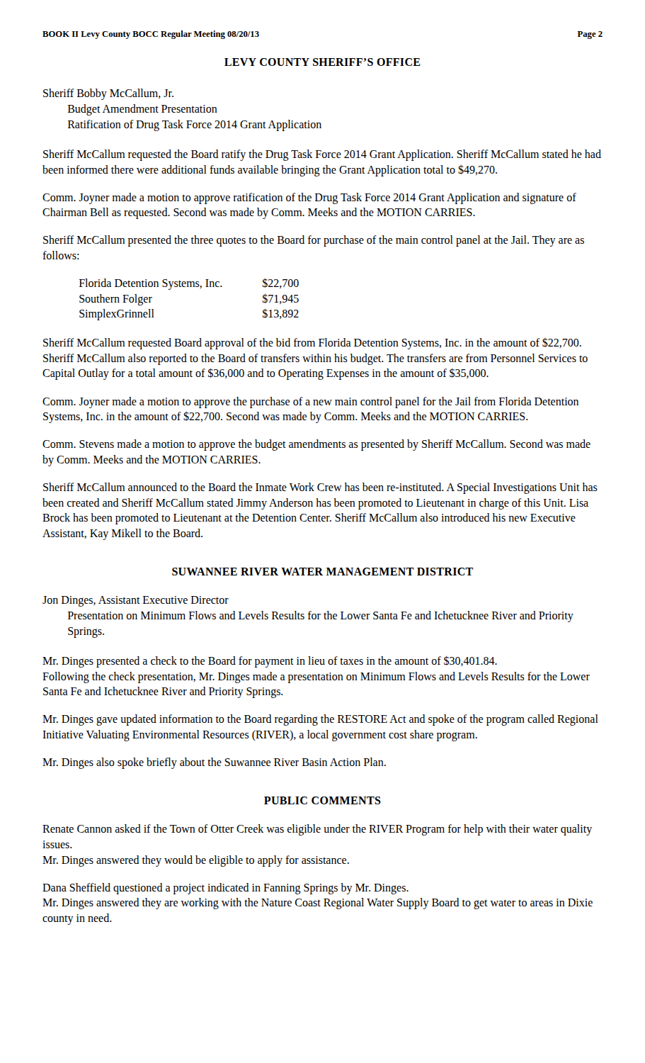BOOK II Levy County BOCC Regular Meeting 08/20/13 Page 2
LEVY COUNTY SHERIFF’S OFFICE
Sheriff Bobby McCallum, Jr.
Budget Amendment Presentation
Ratification of Drug Task Force 2014 Grant Application
Sheriff McCallum requested the Board ratify the Drug Task Force 2014 Grant Application. Sheriff McCallum stated he had been informed there were additional funds available bringing the Grant Application total to $49,270.
Comm. Joyner made a motion to approve ratification of the Drug Task Force 2014 Grant Application and signature of Chairman Bell as requested. Second was made by Comm. Meeks and the MOTION CARRIES.
Sheriff McCallum presented the three quotes to the Board for purchase of the main control panel at the Jail. They are as follows:
| Florida Detention Systems, Inc. | $22,700 |
| Southern Folger | $71,945 |
| SimplexGrinnell | $13,892 |
Sheriff McCallum requested Board approval of the bid from Florida Detention Systems, Inc. in the amount of $22,700.
Sheriff McCallum also reported to the Board of transfers within his budget. The transfers are from Personnel Services to Capital Outlay for a total amount of $36,000 and to Operating Expenses in the amount of $35,000.
Comm. Joyner made a motion to approve the purchase of a new main control panel for the Jail from Florida Detention Systems, Inc. in the amount of $22,700. Second was made by Comm. Meeks and the MOTION CARRIES.
Comm. Stevens made a motion to approve the budget amendments as presented by Sheriff McCallum. Second was made by Comm. Meeks and the MOTION CARRIES.
Sheriff McCallum announced to the Board the Inmate Work Crew has been re-instituted. A Special Investigations Unit has been created and Sheriff McCallum stated Jimmy Anderson has been promoted to Lieutenant in charge of this Unit. Lisa Brock has been promoted to Lieutenant at the Detention Center. Sheriff McCallum also introduced his new Executive Assistant, Kay Mikell to the Board.
SUWANNEE RIVER WATER MANAGEMENT DISTRICT
Jon Dinges, Assistant Executive Director
Presentation on Minimum Flows and Levels Results for the Lower Santa Fe and Ichetucknee River and Priority Springs.
Mr. Dinges presented a check to the Board for payment in lieu of taxes in the amount of $30,401.84.
Following the check presentation, Mr. Dinges made a presentation on Minimum Flows and Levels Results for the Lower Santa Fe and Ichetucknee River and Priority Springs.
Mr. Dinges gave updated information to the Board regarding the RESTORE Act and spoke of the program called Regional Initiative Valuating Environmental Resources (RIVER), a local government cost share program.
Mr. Dinges also spoke briefly about the Suwannee River Basin Action Plan.
PUBLIC COMMENTS
Renate Cannon asked if the Town of Otter Creek was eligible under the RIVER Program for help with their water quality issues.
Mr. Dinges answered they would be eligible to apply for assistance.
Dana Sheffield questioned a project indicated in Fanning Springs by Mr. Dinges.
Mr. Dinges answered they are working with the Nature Coast Regional Water Supply Board to get water to areas in Dixie county in need.